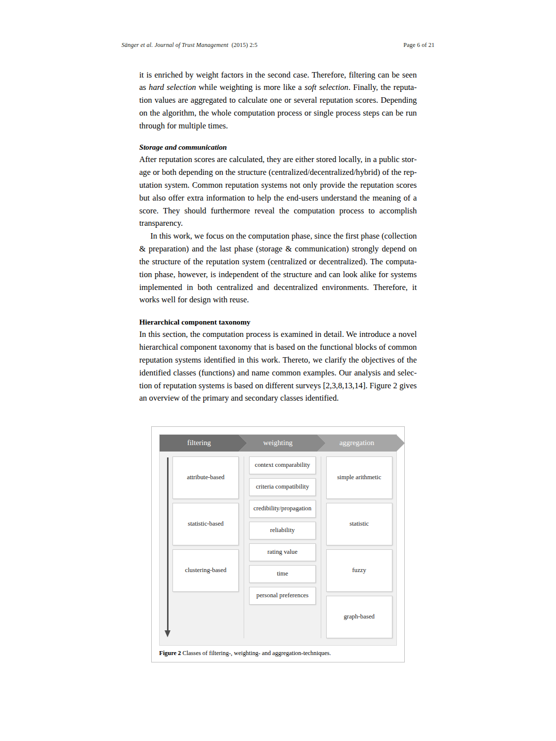Sänger et al. Journal of Trust Management (2015) 2:5
Page 6 of 21
it is enriched by weight factors in the second case. Therefore, filtering can be seen as hard selection while weighting is more like a soft selection. Finally, the reputation values are aggregated to calculate one or several reputation scores. Depending on the algorithm, the whole computation process or single process steps can be run through for multiple times.
Storage and communication
After reputation scores are calculated, they are either stored locally, in a public storage or both depending on the structure (centralized/decentralized/hybrid) of the reputation system. Common reputation systems not only provide the reputation scores but also offer extra information to help the end-users understand the meaning of a score. They should furthermore reveal the computation process to accomplish transparency.
In this work, we focus on the computation phase, since the first phase (collection & preparation) and the last phase (storage & communication) strongly depend on the structure of the reputation system (centralized or decentralized). The computation phase, however, is independent of the structure and can look alike for systems implemented in both centralized and decentralized environments. Therefore, it works well for design with reuse.
Hierarchical component taxonomy
In this section, the computation process is examined in detail. We introduce a novel hierarchical component taxonomy that is based on the functional blocks of common reputation systems identified in this work. Thereto, we clarify the objectives of the identified classes (functions) and name common examples. Our analysis and selection of reputation systems is based on different surveys [2,3,8,13,14]. Figure 2 gives an overview of the primary and secondary classes identified.
filtering
weighting
aggregation
attribute-based
statistic-based
clustering-based
context comparability
criteria compatibility
credibility/propagation
reliability
rating value
time
personal preferences
simple arithmetic
statistic
fuzzy
graph-based
Figure 2 Classes of filtering-, weighting- and aggregation-techniques.